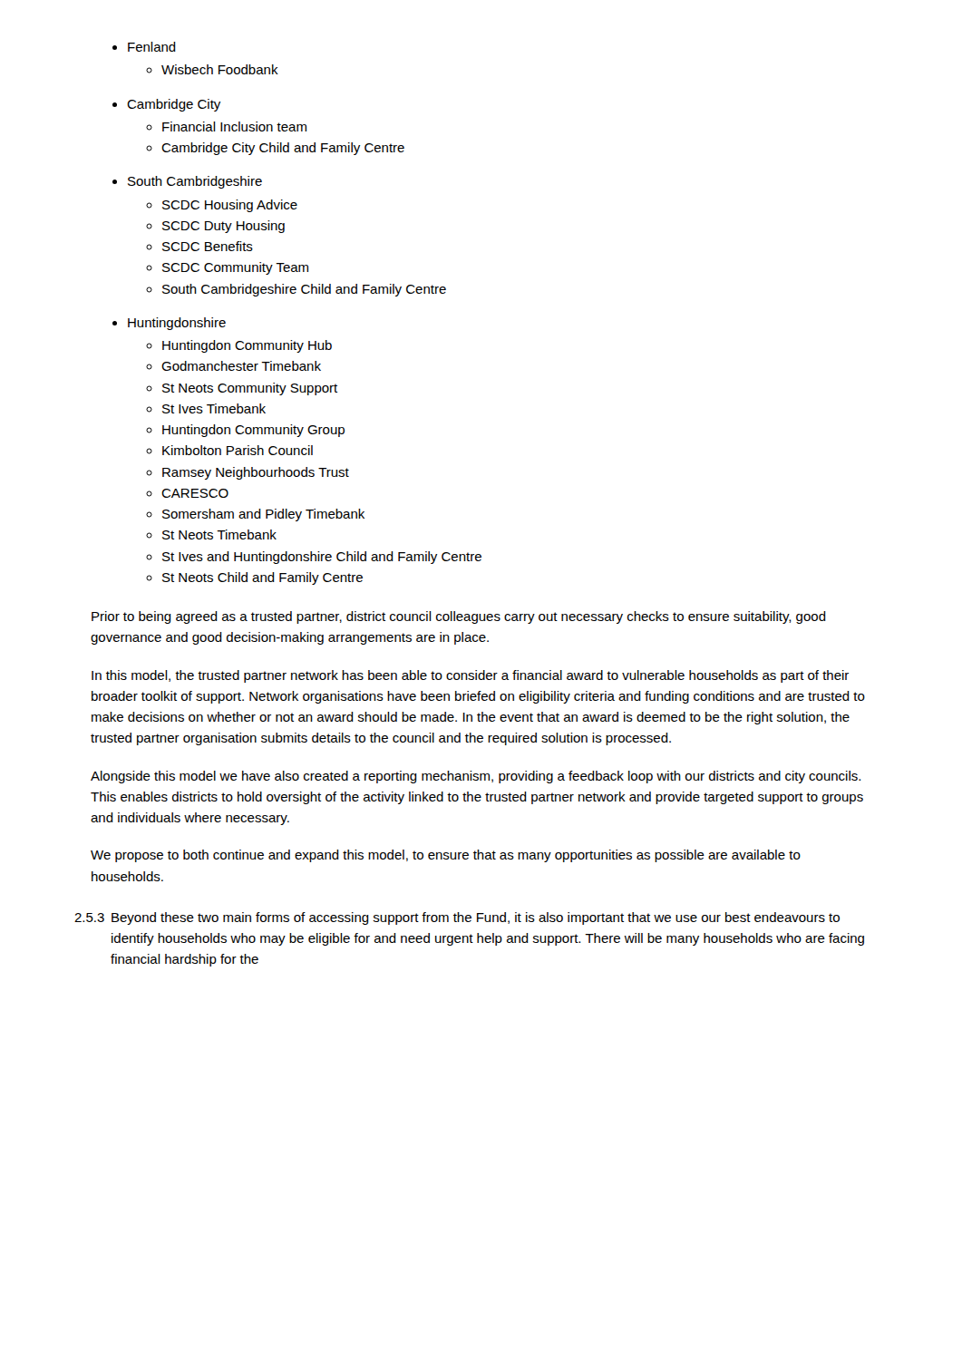Fenland
Wisbech Foodbank
Cambridge City
Financial Inclusion team
Cambridge City Child and Family Centre
South Cambridgeshire
SCDC Housing Advice
SCDC Duty Housing
SCDC Benefits
SCDC Community Team
South Cambridgeshire Child and Family Centre
Huntingdonshire
Huntingdon Community Hub
Godmanchester Timebank
St Neots Community Support
St Ives Timebank
Huntingdon Community Group
Kimbolton Parish Council
Ramsey Neighbourhoods Trust
CARESCO
Somersham and Pidley Timebank
St Neots Timebank
St Ives and Huntingdonshire Child and Family Centre
St Neots Child and Family Centre
Prior to being agreed as a trusted partner, district council colleagues carry out necessary checks to ensure suitability, good governance and good decision-making arrangements are in place.
In this model, the trusted partner network has been able to consider a financial award to vulnerable households as part of their broader toolkit of support. Network organisations have been briefed on eligibility criteria and funding conditions and are trusted to make decisions on whether or not an award should be made. In the event that an award is deemed to be the right solution, the trusted partner organisation submits details to the council and the required solution is processed.
Alongside this model we have also created a reporting mechanism, providing a feedback loop with our districts and city councils. This enables districts to hold oversight of the activity linked to the trusted partner network and provide targeted support to groups and individuals where necessary.
We propose to both continue and expand this model, to ensure that as many opportunities as possible are available to households.
2.5.3
Beyond these two main forms of accessing support from the Fund, it is also important that we use our best endeavours to identify households who may be eligible for and need urgent help and support. There will be many households who are facing financial hardship for the